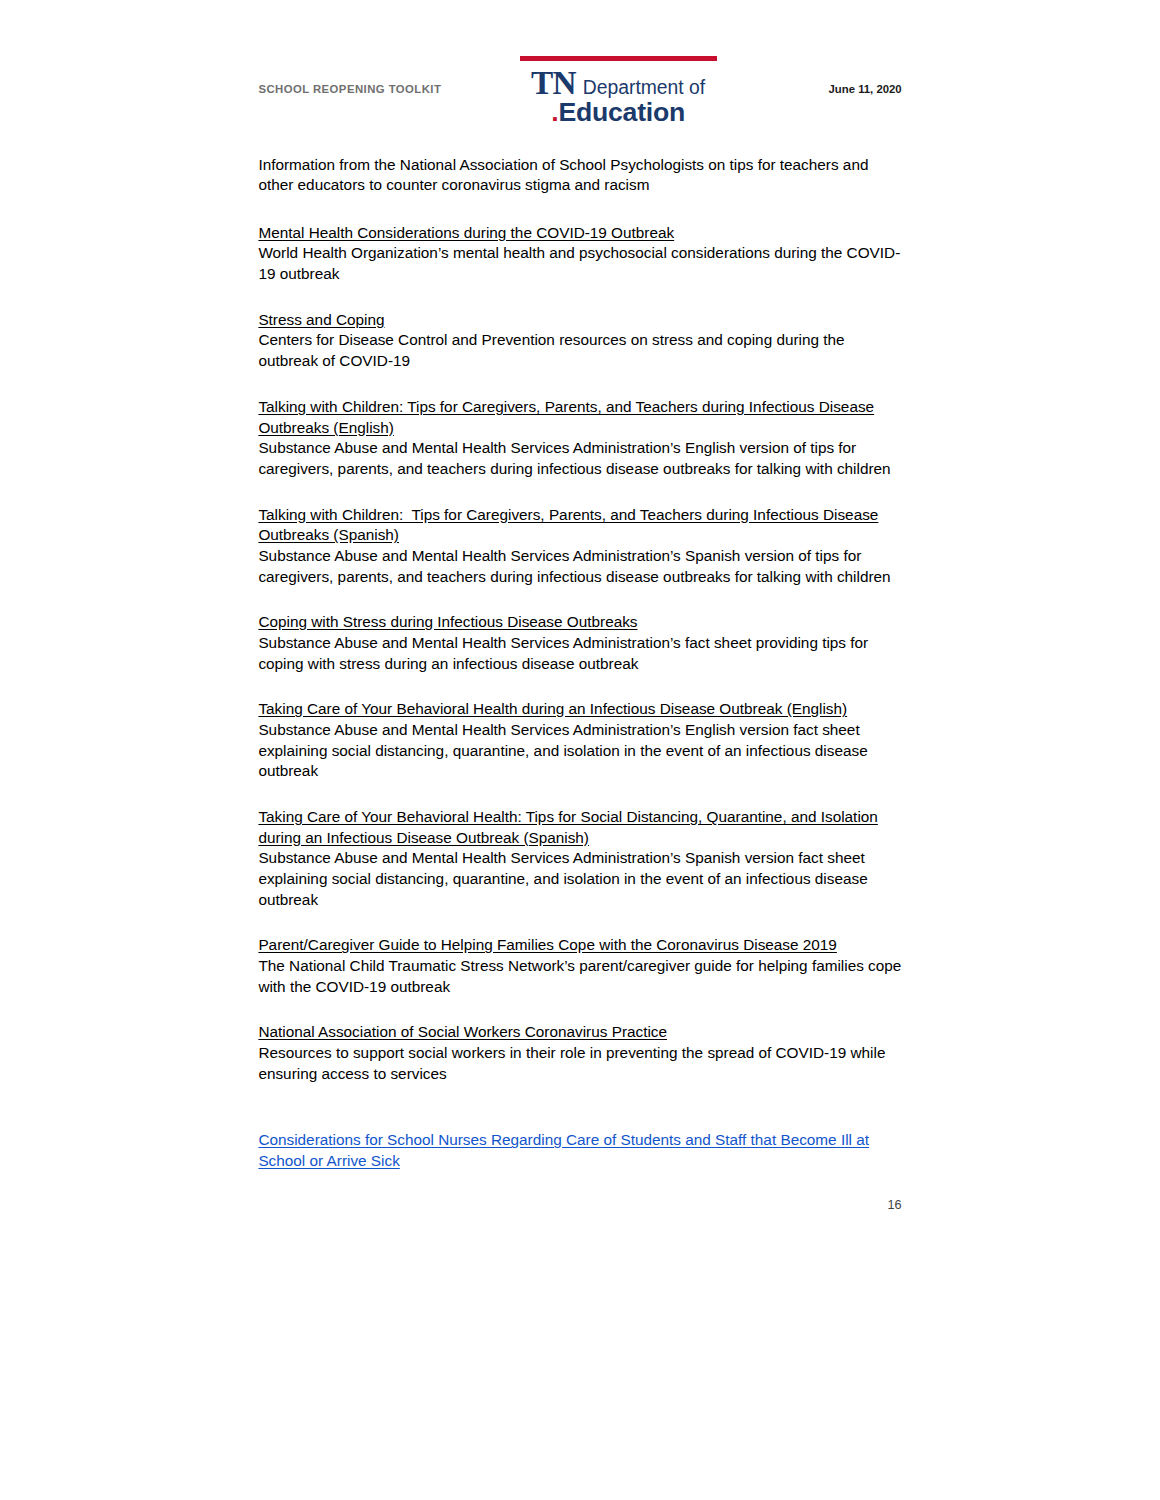SCHOOL REOPENING TOOLKIT
TN Department of
. Education
June 11, 2020
Information from the National Association of School Psychologists on tips for teachers and other educators to counter coronavirus stigma and racism
Mental Health Considerations during the COVID-19 Outbreak
World Health Organization’s mental health and psychosocial considerations during the COVID-19 outbreak
Stress and Coping
Centers for Disease Control and Prevention resources on stress and coping during the outbreak of COVID-19
Talking with Children: Tips for Caregivers, Parents, and Teachers during Infectious Disease Outbreaks (English)
Substance Abuse and Mental Health Services Administration’s English version of tips for caregivers, parents, and teachers during infectious disease outbreaks for talking with children
Talking with Children: Tips for Caregivers, Parents, and Teachers during Infectious Disease Outbreaks (Spanish)
Substance Abuse and Mental Health Services Administration’s Spanish version of tips for caregivers, parents, and teachers during infectious disease outbreaks for talking with children
Coping with Stress during Infectious Disease Outbreaks
Substance Abuse and Mental Health Services Administration’s fact sheet providing tips for coping with stress during an infectious disease outbreak
Taking Care of Your Behavioral Health during an Infectious Disease Outbreak (English)
Substance Abuse and Mental Health Services Administration’s English version fact sheet explaining social distancing, quarantine, and isolation in the event of an infectious disease outbreak
Taking Care of Your Behavioral Health: Tips for Social Distancing, Quarantine, and Isolation during an Infectious Disease Outbreak (Spanish)
Substance Abuse and Mental Health Services Administration’s Spanish version fact sheet explaining social distancing, quarantine, and isolation in the event of an infectious disease outbreak
Parent/Caregiver Guide to Helping Families Cope with the Coronavirus Disease 2019
The National Child Traumatic Stress Network’s parent/caregiver guide for helping families cope with the COVID-19 outbreak
National Association of Social Workers Coronavirus Practice
Resources to support social workers in their role in preventing the spread of COVID-19 while ensuring access to services
Considerations for School Nurses Regarding Care of Students and Staff that Become Ill at School or Arrive Sick
16